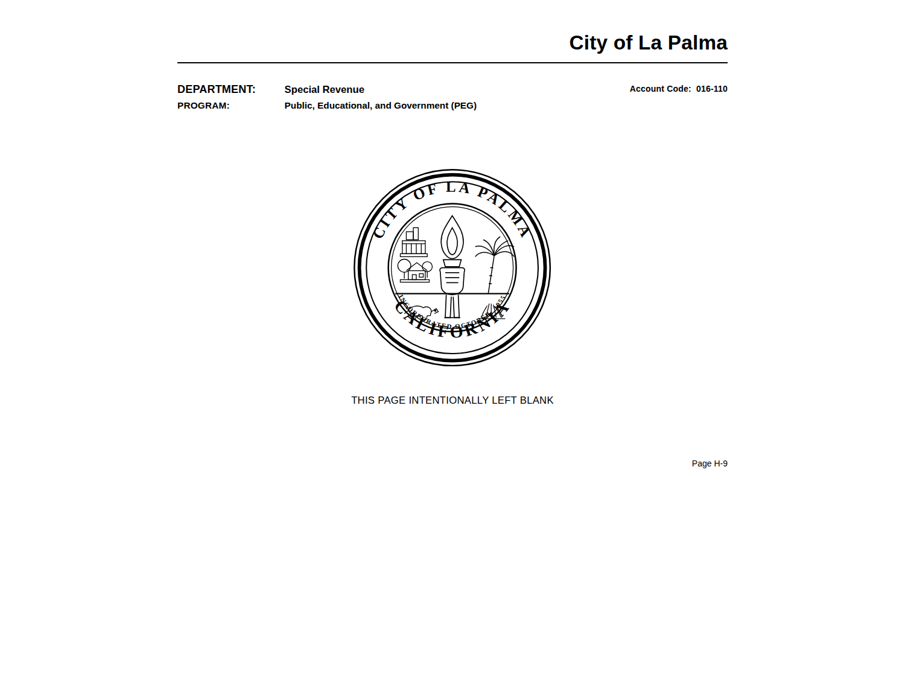City of La Palma
Account Code: 016-110
DEPARTMENT: Special Revenue
PROGRAM: Public, Educational, and Government (PEG)
CITY OF LA PALMA CALIFORNIA INCORPORATED OCTOBER, 1955
THIS PAGE INTENTIONALLY LEFT BLANK
Page H-9